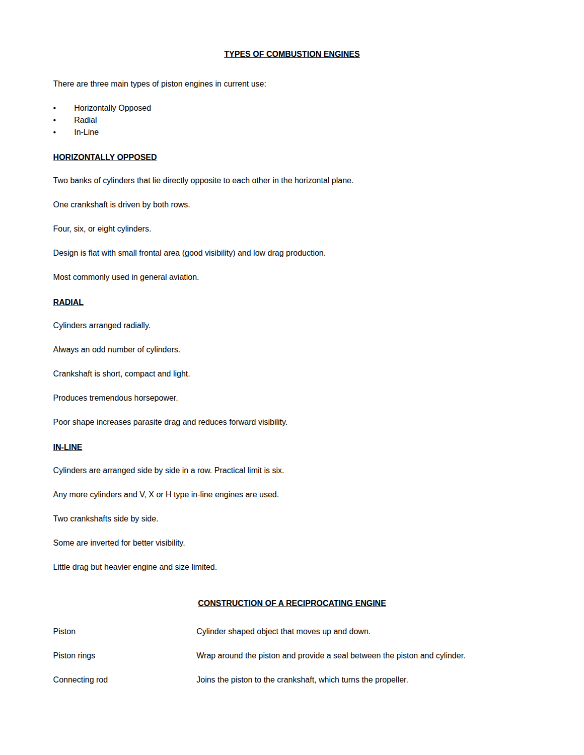TYPES OF COMBUSTION ENGINES
There are three main types of piston engines in current use:
Horizontally Opposed
Radial
In-Line
HORIZONTALLY OPPOSED
Two banks of cylinders that lie directly opposite to each other in the horizontal plane.
One crankshaft is driven by both rows.
Four, six, or eight cylinders.
Design is flat with small frontal area (good visibility) and low drag production.
Most commonly used in general aviation.
RADIAL
Cylinders arranged radially.
Always an odd number of cylinders.
Crankshaft is short, compact and light.
Produces tremendous horsepower.
Poor shape increases parasite drag and reduces forward visibility.
IN-LINE
Cylinders are arranged side by side in a row. Practical limit is six.
Any more cylinders and V, X or H type in-line engines are used.
Two crankshafts side by side.
Some are inverted for better visibility.
Little drag but heavier engine and size limited.
CONSTRUCTION OF A RECIPROCATING ENGINE
| Piston | Cylinder shaped object that moves up and down. |
| Piston rings | Wrap around the piston and provide a seal between the piston and cylinder. |
| Connecting rod | Joins the piston to the crankshaft, which turns the propeller. |